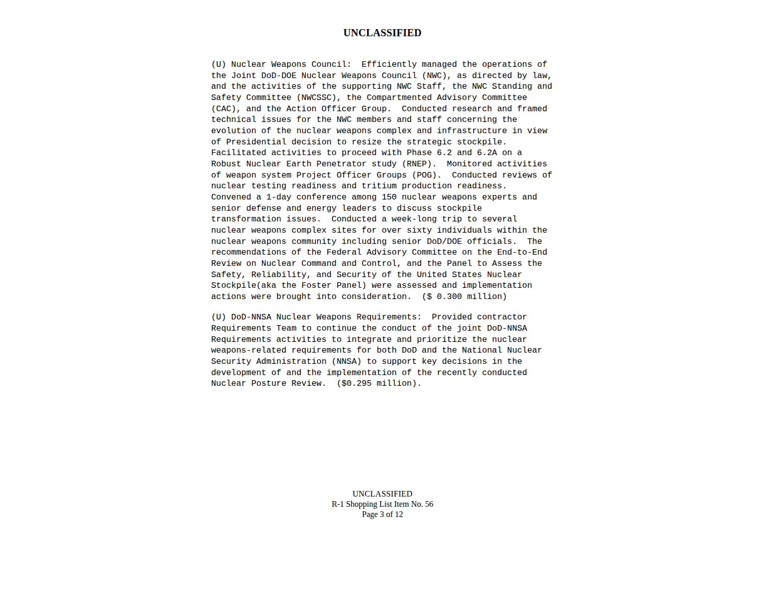UNCLASSIFIED
(U) Nuclear Weapons Council: Efficiently managed the operations of the Joint DoD-DOE Nuclear Weapons Council (NWC), as directed by law, and the activities of the supporting NWC Staff, the NWC Standing and Safety Committee (NWCSSC), the Compartmented Advisory Committee (CAC), and the Action Officer Group. Conducted research and framed technical issues for the NWC members and staff concerning the evolution of the nuclear weapons complex and infrastructure in view of Presidential decision to resize the strategic stockpile. Facilitated activities to proceed with Phase 6.2 and 6.2A on a Robust Nuclear Earth Penetrator study (RNEP). Monitored activities of weapon system Project Officer Groups (POG). Conducted reviews of nuclear testing readiness and tritium production readiness. Convened a 1-day conference among 150 nuclear weapons experts and senior defense and energy leaders to discuss stockpile transformation issues. Conducted a week-long trip to several nuclear weapons complex sites for over sixty individuals within the nuclear weapons community including senior DoD/DOE officials. The recommendations of the Federal Advisory Committee on the End-to-End Review on Nuclear Command and Control, and the Panel to Assess the Safety, Reliability, and Security of the United States Nuclear Stockpile(aka the Foster Panel) were assessed and implementation actions were brought into consideration. ($ 0.300 million)
(U) DoD-NNSA Nuclear Weapons Requirements: Provided contractor Requirements Team to continue the conduct of the joint DoD-NNSA Requirements activities to integrate and prioritize the nuclear weapons-related requirements for both DoD and the National Nuclear Security Administration (NNSA) to support key decisions in the development of and the implementation of the recently conducted Nuclear Posture Review. ($0.295 million).
UNCLASSIFIED
R-1 Shopping List Item No. 56
Page 3 of 12